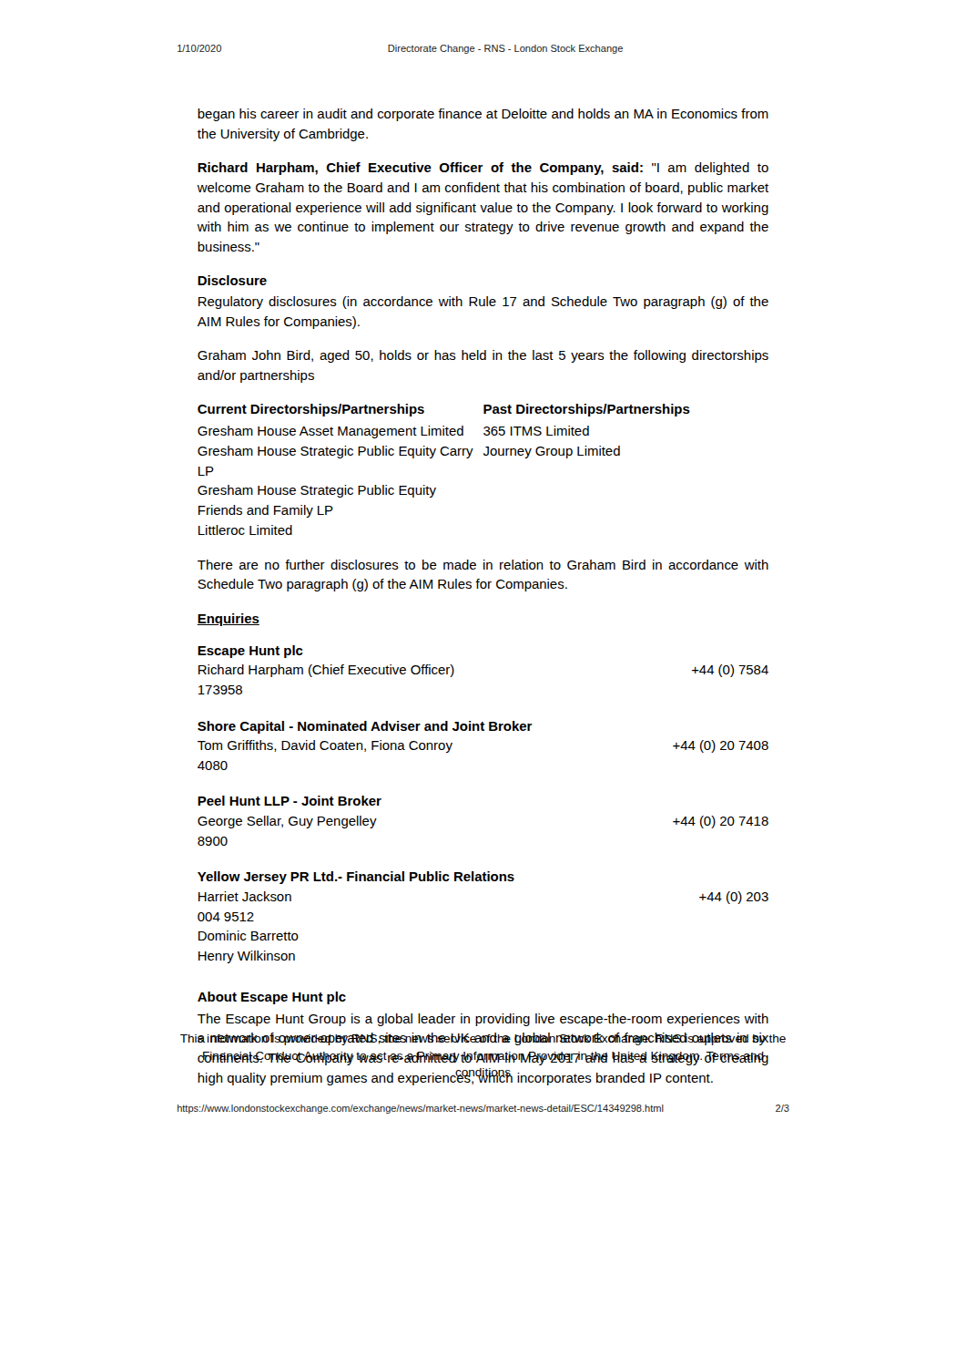1/10/2020 Directorate Change - RNS - London Stock Exchange
began his career in audit and corporate finance at Deloitte and holds an MA in Economics from the University of Cambridge.
Richard Harpham, Chief Executive Officer of the Company, said: "I am delighted to welcome Graham to the Board and I am confident that his combination of board, public market and operational experience will add significant value to the Company. I look forward to working with him as we continue to implement our strategy to drive revenue growth and expand the business."
Disclosure
Regulatory disclosures (in accordance with Rule 17 and Schedule Two paragraph (g) of the AIM Rules for Companies).
Graham John Bird, aged 50, holds or has held in the last 5 years the following directorships and/or partnerships
| Current Directorships/Partnerships | Past Directorships/Partnerships |
| --- | --- |
| Gresham House Asset Management Limited | 365 ITMS Limited |
| Gresham House Strategic Public Equity Carry LP | Journey Group Limited |
| Gresham House Strategic Public Equity Friends and Family LP | |
| Littleroc Limited | |
There are no further disclosures to be made in relation to Graham Bird in accordance with Schedule Two paragraph (g) of the AIM Rules for Companies.
Enquiries
| Escape Hunt plc | |
| Richard Harpham (Chief Executive Officer) | +44 (0) 7584 |
| 173958 | |
| Shore Capital - Nominated Adviser and Joint Broker | |
| Tom Griffiths, David Coaten, Fiona Conroy | +44 (0) 20 7408 |
| 4080 | |
| Peel Hunt LLP - Joint Broker | |
| George Sellar, Guy Pengelley | +44 (0) 20 7418 |
| 8900 | |
| Yellow Jersey PR Ltd.- Financial Public Relations | |
| Harriet Jackson | +44 (0) 203 |
| 004 9512 | |
| Dominic Barretto | |
| Henry Wilkinson | |
About Escape Hunt plc
The Escape Hunt Group is a global leader in providing live escape-the-room experiences with a network of owner-operated sites in the UK and a global network of franchised outlets in six continents. The Company was re-admitted to AIM in May 2017 and has a strategy of creating high quality premium games and experiences, which incorporates branded IP content.
This information is provided by RNS, the news service of the London Stock Exchange. RNS is approved by the Financial Conduct Authority to act as a Primary Information Provider in the United Kingdom. Terms and conditions
https://www.londonstockexchange.com/exchange/news/market-news/market-news-detail/ESC/14349298.html 2/3